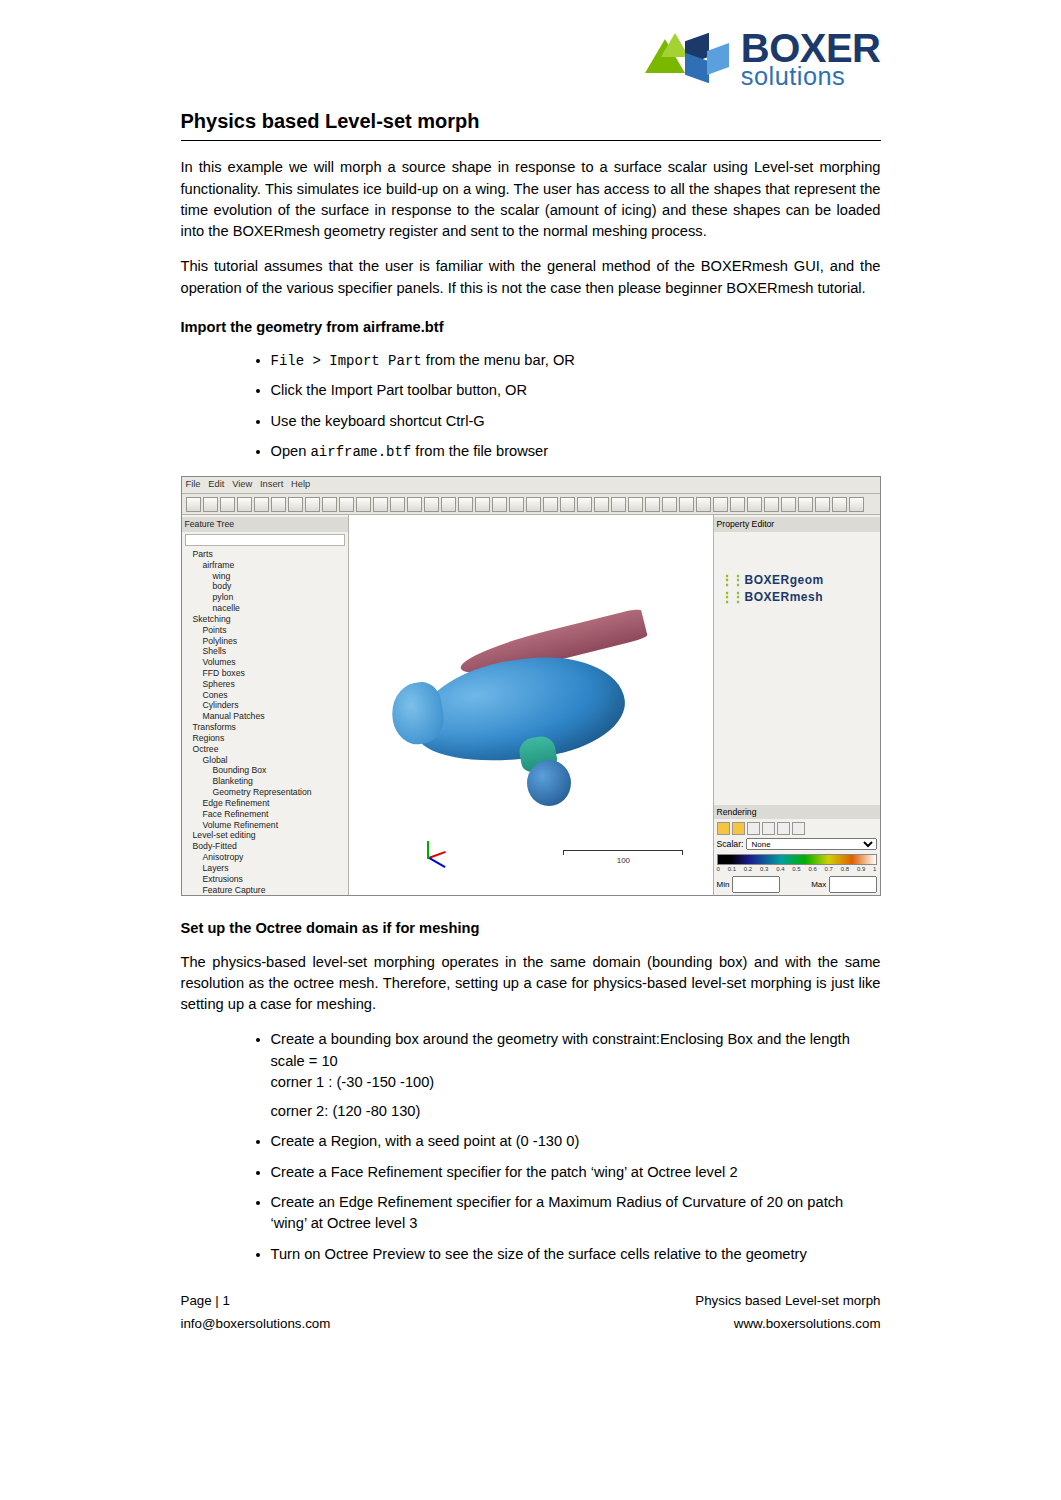BOXER solutions
Physics based Level-set morph
In this example we will morph a source shape in response to a surface scalar using Level-set morphing functionality. This simulates ice build-up on a wing. The user has access to all the shapes that represent the time evolution of the surface in response to the scalar (amount of icing) and these shapes can be loaded into the BOXERmesh geometry register and sent to the normal meshing process.
This tutorial assumes that the user is familiar with the general method of the BOXERmesh GUI, and the operation of the various specifier panels. If this is not the case then please beginner BOXERmesh tutorial.
Import the geometry from airframe.btf
File > Import Part from the menu bar, OR
Click the Import Part toolbar button, OR
Use the keyboard shortcut Ctrl-G
Open airframe.btf from the file browser
File Edit View Insert Help
Feature Tree
Parts
airframe
wing
body
pylon
nacelle
Sketching
Points
Polylines
Shells
Volumes
FFD boxes
Spheres
Cones
Cylinders
Manual Patches
Transforms
Regions
Octree
Global
Bounding Box
Blanketing
Geometry Representation
Edge Refinement
Face Refinement
Volume Refinement
Level-set editing
Body-Fitted
Anisotropy
Layers
Extrusions
Feature Capture
Explicit Edges
Mesh
Visualisation
IsoSurfaces
Connection Paths
Cameras
Mesh Exports
Display
✕ Hide + Show ✓ Only
Inv All Micro
Visible Selection
100
Property Editor
⋮⋮BOXERgeom
⋮⋮BOXERmesh
Rendering
Scalar: None
00.10.20.30.40.50.60.70.80.91
Min Max
Set up the Octree domain as if for meshing
The physics-based level-set morphing operates in the same domain (bounding box) and with the same resolution as the octree mesh. Therefore, setting up a case for physics-based level-set morphing is just like setting up a case for meshing.
Create a bounding box around the geometry with constraint:Enclosing Box and the length scale = 10
corner 1 : (-30 -150 -100)
corner 2: (120 -80 130)
Create a Region, with a seed point at (0 -130 0)
Create a Face Refinement specifier for the patch ‘wing’ at Octree level 2
Create an Edge Refinement specifier for a Maximum Radius of Curvature of 20 on patch ‘wing’ at Octree level 3
Turn on Octree Preview to see the size of the surface cells relative to the geometry
Page | 1 Physics based Level-set morph
info@boxersolutions.com www.boxersolutions.com